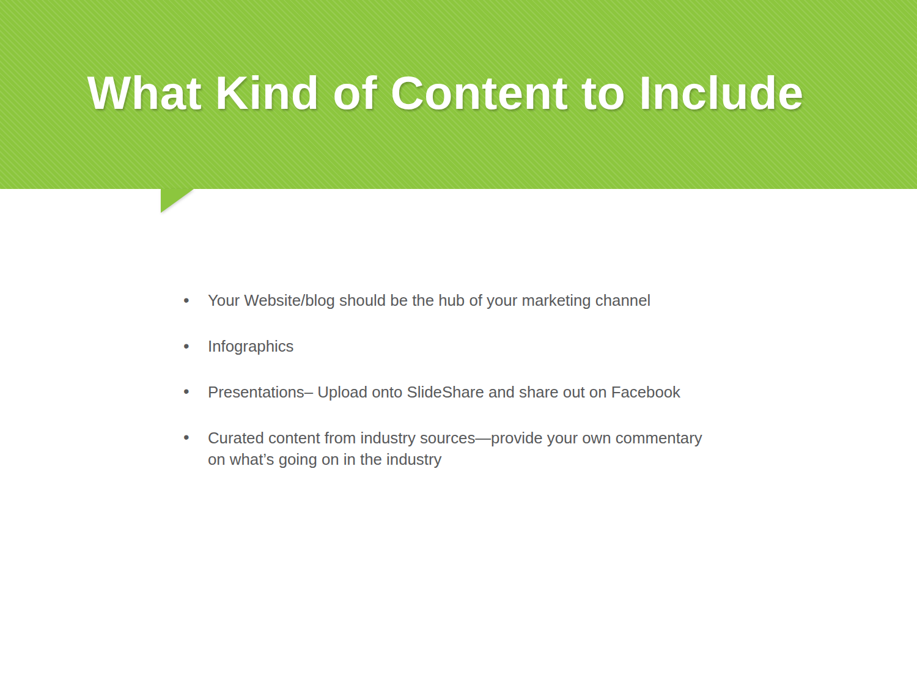What Kind of Content to Include
Your Website/blog should be the hub of your marketing channel
Infographics
Presentations– Upload onto SlideShare and share out on Facebook
Curated content from industry sources—provide your own commentary on what’s going on in the industry